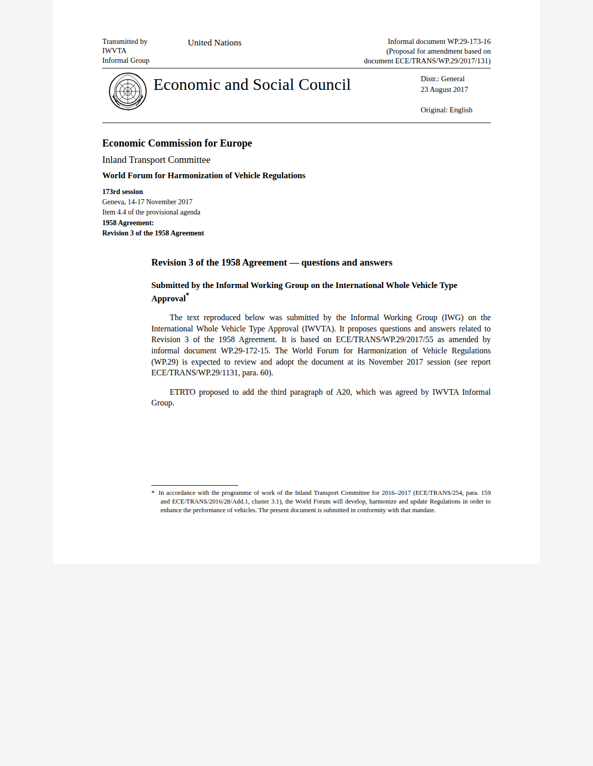| Transmitted by IWVTA Informal Group | United Nations | Informal document WP.29-173-16 (Proposal for amendment based on document ECE/TRANS/WP.29/2017/131) |
| | Economic and Social Council | Distr.: General 23 August 2017 Original: English |
Economic Commission for Europe
Inland Transport Committee
World Forum for Harmonization of Vehicle Regulations
173rd session
Geneva, 14-17 November 2017
Item 4.4 of the provisional agenda
1958 Agreement:
Revision 3 of the 1958 Agreement
Revision 3 of the 1958 Agreement — questions and answers
Submitted by the Informal Working Group on the International Whole Vehicle Type Approval*
The text reproduced below was submitted by the Informal Working Group (IWG) on the International Whole Vehicle Type Approval (IWVTA). It proposes questions and answers related to Revision 3 of the 1958 Agreement. It is based on ECE/TRANS/WP.29/2017/55 as amended by informal document WP.29-172-15. The World Forum for Harmonization of Vehicle Regulations (WP.29) is expected to review and adopt the document at its November 2017 session (see report ECE/TRANS/WP.29/1131, para. 60).
ETRTO proposed to add the third paragraph of A20, which was agreed by IWVTA Informal Group.
*In accordance with the programme of work of the Inland Transport Committee for 2016–2017 (ECE/TRANS/254, para. 159 and ECE/TRANS/2016/28/Add.1, cluster 3.1), the World Forum will develop, harmonize and update Regulations in order to enhance the performance of vehicles. The present document is submitted in conformity with that mandate.